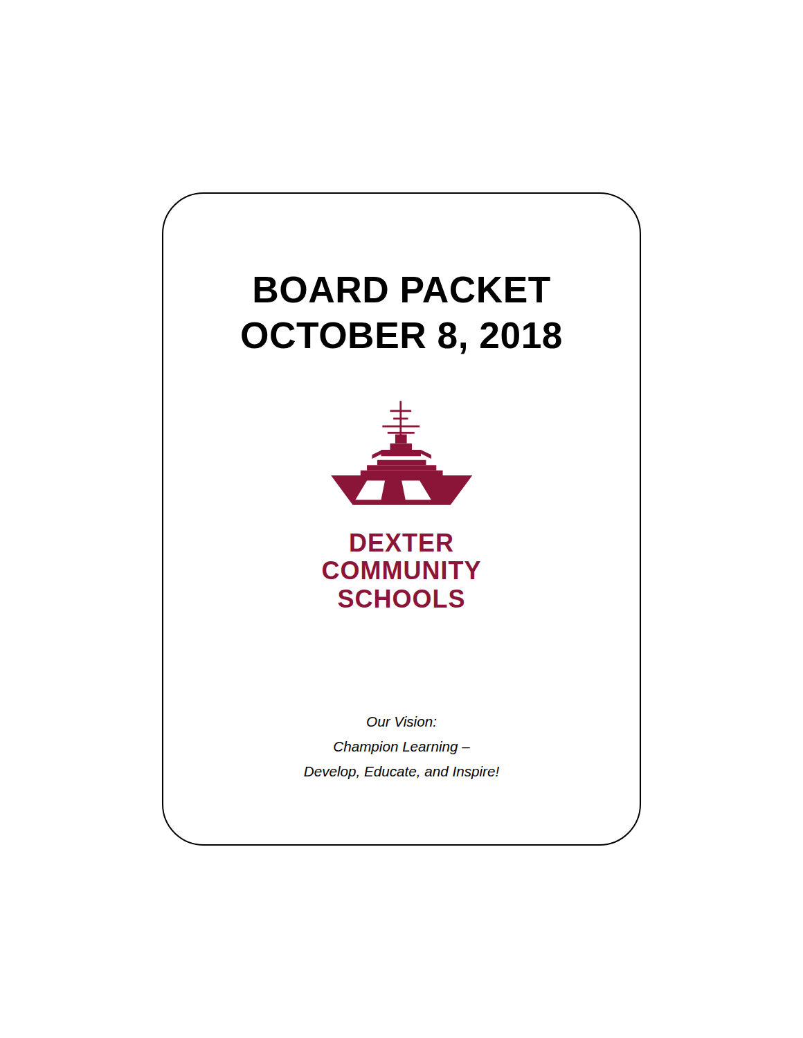BOARD PACKET
OCTOBER 8, 2018
DEXTER
COMMUNITY
SCHOOLS
Our Vision:
Champion Learning –
Develop, Educate, and Inspire!